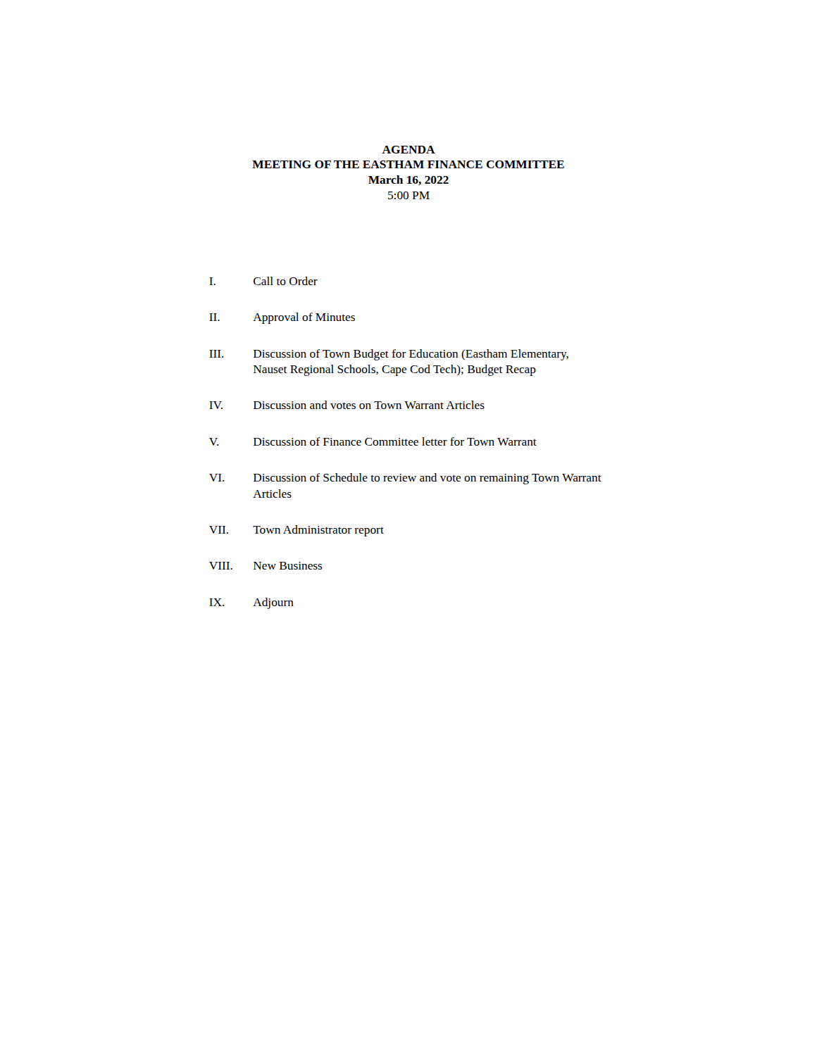AGENDA MEETING OF THE EASTHAM FINANCE COMMITTEE March 16, 2022 5:00 PM
I. Call to Order
II. Approval of Minutes
III. Discussion of Town Budget for Education (Eastham Elementary, Nauset Regional Schools, Cape Cod Tech); Budget Recap
IV. Discussion and votes on Town Warrant Articles
V. Discussion of Finance Committee letter for Town Warrant
VI. Discussion of Schedule to review and vote on remaining Town Warrant Articles
VII. Town Administrator report
VIII. New Business
IX. Adjourn